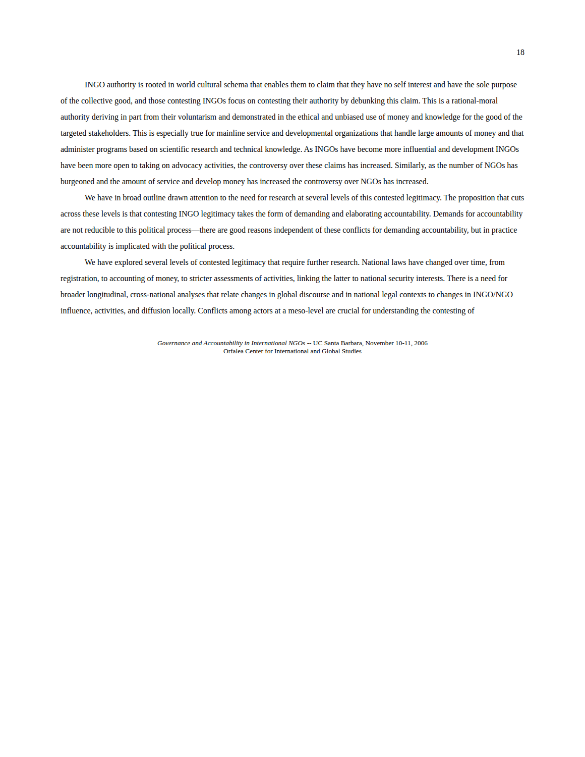18
INGO authority is rooted in world cultural schema that enables them to claim that they have no self interest and have the sole purpose of the collective good, and those contesting INGOs focus on contesting their authority by debunking this claim. This is a rational-moral authority deriving in part from their voluntarism and demonstrated in the ethical and unbiased use of money and knowledge for the good of the targeted stakeholders. This is especially true for mainline service and developmental organizations that handle large amounts of money and that administer programs based on scientific research and technical knowledge. As INGOs have become more influential and development INGOs have been more open to taking on advocacy activities, the controversy over these claims has increased. Similarly, as the number of NGOs has burgeoned and the amount of service and develop money has increased the controversy over NGOs has increased.
We have in broad outline drawn attention to the need for research at several levels of this contested legitimacy. The proposition that cuts across these levels is that contesting INGO legitimacy takes the form of demanding and elaborating accountability. Demands for accountability are not reducible to this political process—there are good reasons independent of these conflicts for demanding accountability, but in practice accountability is implicated with the political process.
We have explored several levels of contested legitimacy that require further research. National laws have changed over time, from registration, to accounting of money, to stricter assessments of activities, linking the latter to national security interests. There is a need for broader longitudinal, cross-national analyses that relate changes in global discourse and in national legal contexts to changes in INGO/NGO influence, activities, and diffusion locally. Conflicts among actors at a meso-level are crucial for understanding the contesting of
Governance and Accountability in International NGOs -- UC Santa Barbara, November 10-11, 2006
Orfalea Center for International and Global Studies